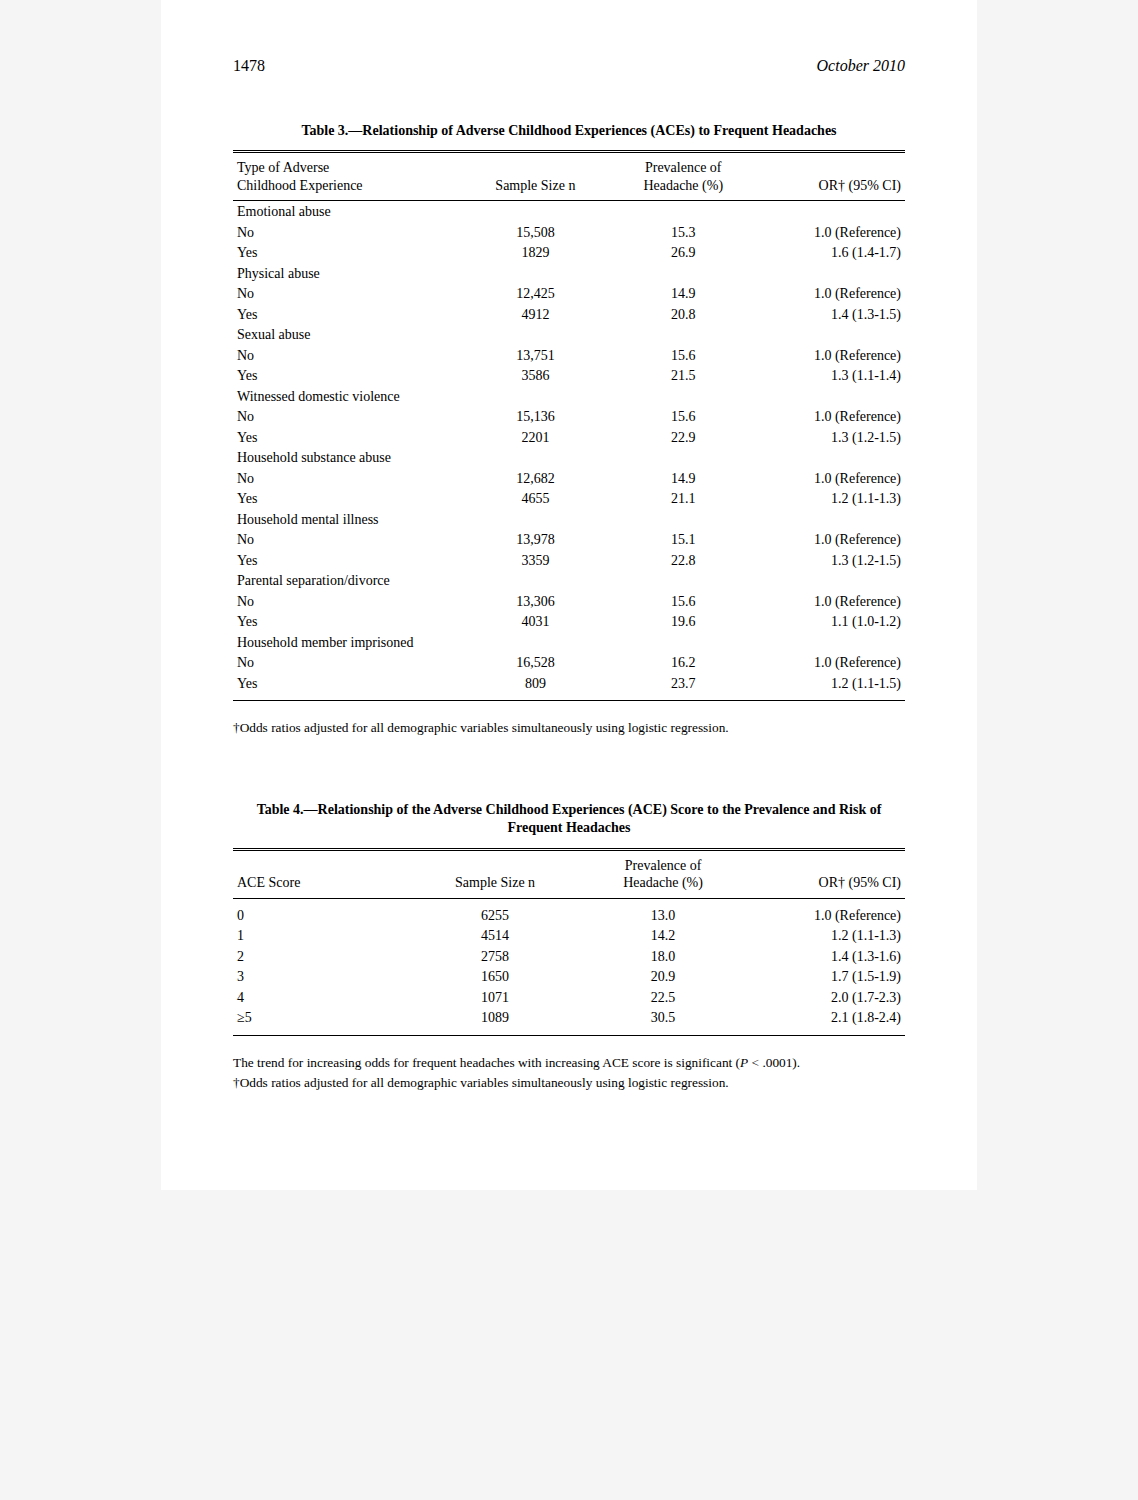1478 October 2010
Table 3.—Relationship of Adverse Childhood Experiences (ACEs) to Frequent Headaches
| Type of Adverse Childhood Experience | Sample Size n | Prevalence of Headache (%) | OR† (95% CI) |
| --- | --- | --- | --- |
| Emotional abuse | | | |
| No | 15,508 | 15.3 | 1.0 (Reference) |
| Yes | 1829 | 26.9 | 1.6 (1.4-1.7) |
| Physical abuse | | | |
| No | 12,425 | 14.9 | 1.0 (Reference) |
| Yes | 4912 | 20.8 | 1.4 (1.3-1.5) |
| Sexual abuse | | | |
| No | 13,751 | 15.6 | 1.0 (Reference) |
| Yes | 3586 | 21.5 | 1.3 (1.1-1.4) |
| Witnessed domestic violence | | | |
| No | 15,136 | 15.6 | 1.0 (Reference) |
| Yes | 2201 | 22.9 | 1.3 (1.2-1.5) |
| Household substance abuse | | | |
| No | 12,682 | 14.9 | 1.0 (Reference) |
| Yes | 4655 | 21.1 | 1.2 (1.1-1.3) |
| Household mental illness | | | |
| No | 13,978 | 15.1 | 1.0 (Reference) |
| Yes | 3359 | 22.8 | 1.3 (1.2-1.5) |
| Parental separation/divorce | | | |
| No | 13,306 | 15.6 | 1.0 (Reference) |
| Yes | 4031 | 19.6 | 1.1 (1.0-1.2) |
| Household member imprisoned | | | |
| No | 16,528 | 16.2 | 1.0 (Reference) |
| Yes | 809 | 23.7 | 1.2 (1.1-1.5) |
†Odds ratios adjusted for all demographic variables simultaneously using logistic regression.
Table 4.—Relationship of the Adverse Childhood Experiences (ACE) Score to the Prevalence and Risk of Frequent Headaches
| ACE Score | Sample Size n | Prevalence of Headache (%) | OR† (95% CI) |
| --- | --- | --- | --- |
| 0 | 6255 | 13.0 | 1.0 (Reference) |
| 1 | 4514 | 14.2 | 1.2 (1.1-1.3) |
| 2 | 2758 | 18.0 | 1.4 (1.3-1.6) |
| 3 | 1650 | 20.9 | 1.7 (1.5-1.9) |
| 4 | 1071 | 22.5 | 2.0 (1.7-2.3) |
| ≥5 | 1089 | 30.5 | 2.1 (1.8-2.4) |
The trend for increasing odds for frequent headaches with increasing ACE score is significant (P < .0001).
†Odds ratios adjusted for all demographic variables simultaneously using logistic regression.